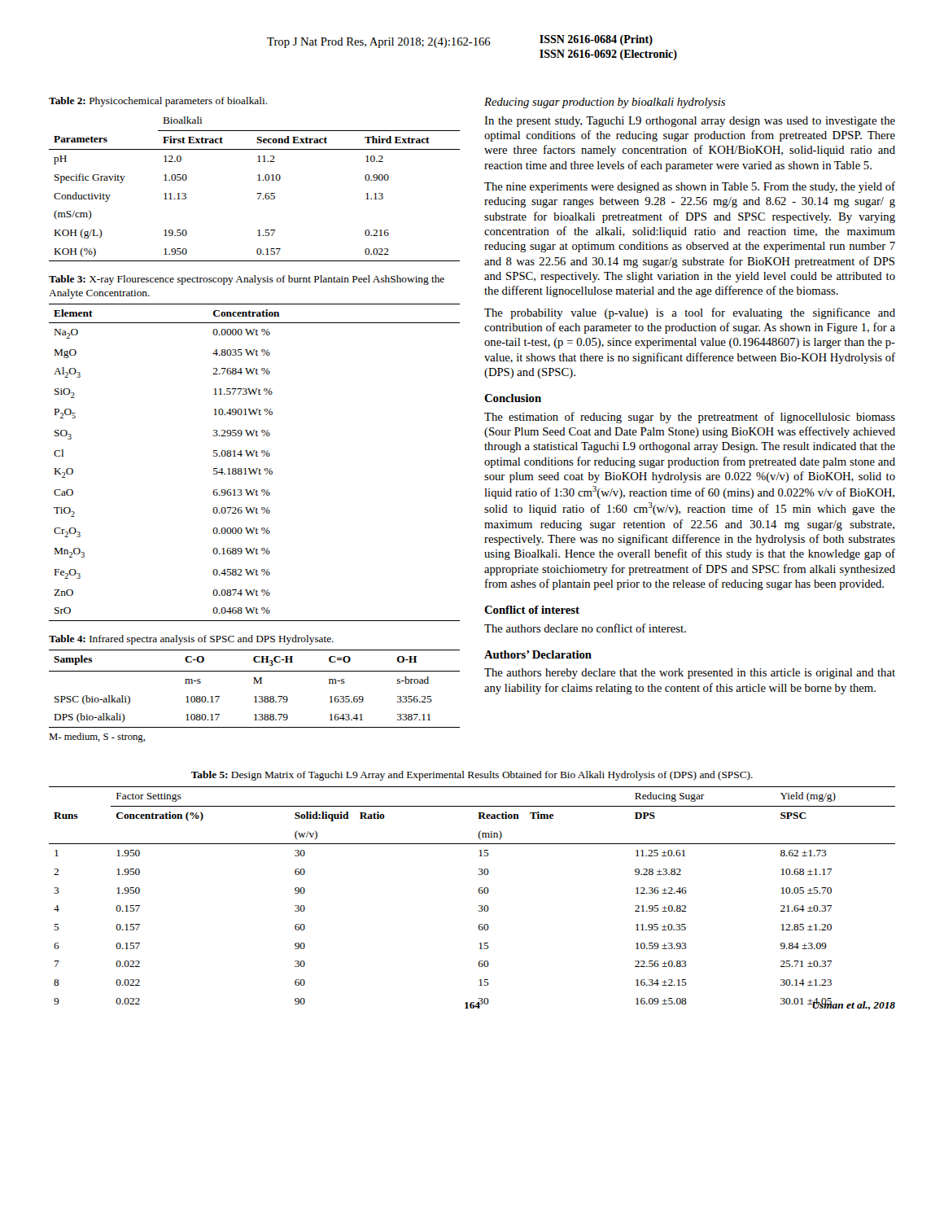Trop J Nat Prod Res, April 2018; 2(4):162-166
ISSN 2616-0684 (Print)
ISSN 2616-0692 (Electronic)
Table 2: Physicochemical parameters of bioalkali.
| | Bioalkali |
| Parameters | First Extract | Second Extract | Third Extract |
| pH | 12.0 | 11.2 | 10.2 |
| Specific Gravity | 1.050 | 1.010 | 0.900 |
| Conductivity | 11.13 | 7.65 | 1.13 |
| (mS/cm) | | | |
| KOH (g/L) | 19.50 | 1.57 | 0.216 |
| KOH (%) | 1.950 | 0.157 | 0.022 |
Table 3: X-ray Flourescence spectroscopy Analysis of burnt Plantain Peel AshShowing the Analyte Concentration.
| Element | Concentration |
| --- | --- |
| Na 2 O | 0.0000 Wt % |
| MgO | 4.8035 Wt % |
| Al 2 O 3 | 2.7684 Wt % |
| SiO 2 | 11.5773Wt % |
| P 2 O 5 | 10.4901Wt % |
| SO 3 | 3.2959 Wt % |
| Cl | 5.0814 Wt % |
| K 2 O | 54.1881Wt % |
| CaO | 6.9613 Wt % |
| TiO 2 | 0.0726 Wt % |
| Cr 2 O 3 | 0.0000 Wt % |
| Mn 2 O 3 | 0.1689 Wt % |
| Fe 2 O 3 | 0.4582 Wt % |
| ZnO | 0.0874 Wt % |
| SrO | 0.0468 Wt % |
Table 4: Infrared spectra analysis of SPSC and DPS Hydrolysate.
| Samples | C-O | CH 3 C-H | C=O | O-H |
| --- | --- | --- | --- | --- |
| | m-s | M | m-s | s-broad |
| SPSC (bio-alkali) | 1080.17 | 1388.79 | 1635.69 | 3356.25 |
| DPS (bio-alkali) | 1080.17 | 1388.79 | 1643.41 | 3387.11 |
M- medium, S - strong,
Reducing sugar production by bioalkali hydrolysis
In the present study, Taguchi L9 orthogonal array design was used to investigate the optimal conditions of the reducing sugar production from pretreated DPSP. There were three factors namely concentration of KOH/BioKOH, solid-liquid ratio and reaction time and three levels of each parameter were varied as shown in Table 5.
The nine experiments were designed as shown in Table 5. From the study, the yield of reducing sugar ranges between 9.28 - 22.56 mg/g and 8.62 - 30.14 mg sugar/ g substrate for bioalkali pretreatment of DPS and SPSC respectively. By varying concentration of the alkali, solid:liquid ratio and reaction time, the maximum reducing sugar at optimum conditions as observed at the experimental run number 7 and 8 was 22.56 and 30.14 mg sugar/g substrate for BioKOH pretreatment of DPS and SPSC, respectively. The slight variation in the yield level could be attributed to the different lignocellulose material and the age difference of the biomass.
The probability value (p-value) is a tool for evaluating the significance and contribution of each parameter to the production of sugar. As shown in Figure 1, for a one-tail t-test, (p = 0.05), since experimental value (0.196448607) is larger than the p-value, it shows that there is no significant difference between Bio-KOH Hydrolysis of (DPS) and (SPSC).
Conclusion
The estimation of reducing sugar by the pretreatment of lignocellulosic biomass (Sour Plum Seed Coat and Date Palm Stone) using BioKOH was effectively achieved through a statistical Taguchi L9 orthogonal array Design. The result indicated that the optimal conditions for reducing sugar production from pretreated date palm stone and sour plum seed coat by BioKOH hydrolysis are 0.022 %(v/v) of BioKOH, solid to liquid ratio of 1:30 cm3(w/v), reaction time of 60 (mins) and 0.022% v/v of BioKOH, solid to liquid ratio of 1:60 cm3(w/v), reaction time of 15 min which gave the maximum reducing sugar retention of 22.56 and 30.14 mg sugar/g substrate, respectively. There was no significant difference in the hydrolysis of both substrates using Bioalkali. Hence the overall benefit of this study is that the knowledge gap of appropriate stoichiometry for pretreatment of DPS and SPSC from alkali synthesized from ashes of plantain peel prior to the release of reducing sugar has been provided.
Conflict of interest
The authors declare no conflict of interest.
Authors’ Declaration
The authors hereby declare that the work presented in this article is original and that any liability for claims relating to the content of this article will be borne by them.
Table 5: Design Matrix of Taguchi L9 Array and Experimental Results Obtained for Bio Alkali Hydrolysis of (DPS) and (SPSC).
| | Factor Settings | Reducing Sugar | Yield (mg/g) |
| Runs | Concentration (%) | Solid:liquid Ratio | Reaction Time | DPS | SPSC |
| | | (w/v) | (min) | | |
| 1 | 1.950 | 30 | 15 | 11.25 ±0.61 | 8.62 ±1.73 |
| 2 | 1.950 | 60 | 30 | 9.28 ±3.82 | 10.68 ±1.17 |
| 3 | 1.950 | 90 | 60 | 12.36 ±2.46 | 10.05 ±5.70 |
| 4 | 0.157 | 30 | 30 | 21.95 ±0.82 | 21.64 ±0.37 |
| 5 | 0.157 | 60 | 60 | 11.95 ±0.35 | 12.85 ±1.20 |
| 6 | 0.157 | 90 | 15 | 10.59 ±3.93 | 9.84 ±3.09 |
| 7 | 0.022 | 30 | 60 | 22.56 ±0.83 | 25.71 ±0.37 |
| 8 | 0.022 | 60 | 15 | 16.34 ±2.15 | 30.14 ±1.23 |
| 9 | 0.022 | 90 | 30 | 16.09 ±5.08 | 30.01 ±4.05 |
164
Usman et al., 2018